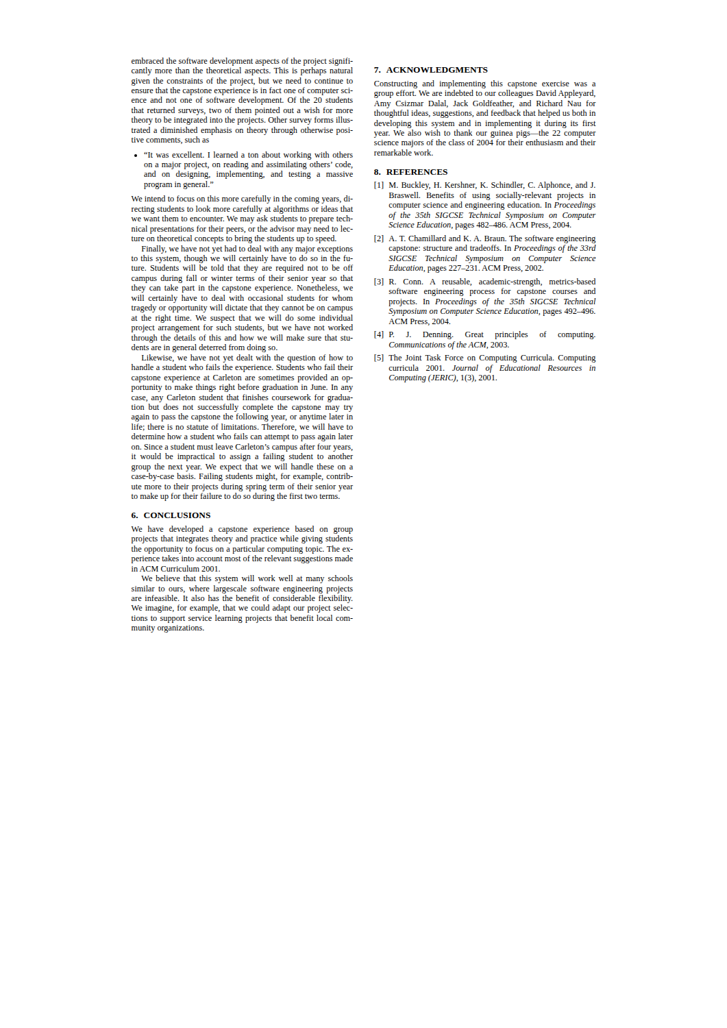embraced the software development aspects of the project significantly more than the theoretical aspects. This is perhaps natural given the constraints of the project, but we need to continue to ensure that the capstone experience is in fact one of computer science and not one of software development. Of the 20 students that returned surveys, two of them pointed out a wish for more theory to be integrated into the projects. Other survey forms illustrated a diminished emphasis on theory through otherwise positive comments, such as
“It was excellent. I learned a ton about working with others on a major project, on reading and assimilating others’ code, and on designing, implementing, and testing a massive program in general.”
We intend to focus on this more carefully in the coming years, directing students to look more carefully at algorithms or ideas that we want them to encounter. We may ask students to prepare technical presentations for their peers, or the advisor may need to lecture on theoretical concepts to bring the students up to speed.
Finally, we have not yet had to deal with any major exceptions to this system, though we will certainly have to do so in the future. Students will be told that they are required not to be off campus during fall or winter terms of their senior year so that they can take part in the capstone experience. Nonetheless, we will certainly have to deal with occasional students for whom tragedy or opportunity will dictate that they cannot be on campus at the right time. We suspect that we will do some individual project arrangement for such students, but we have not worked through the details of this and how we will make sure that students are in general deterred from doing so.
Likewise, we have not yet dealt with the question of how to handle a student who fails the experience. Students who fail their capstone experience at Carleton are sometimes provided an opportunity to make things right before graduation in June. In any case, any Carleton student that finishes coursework for graduation but does not successfully complete the capstone may try again to pass the capstone the following year, or anytime later in life; there is no statute of limitations. Therefore, we will have to determine how a student who fails can attempt to pass again later on. Since a student must leave Carleton’s campus after four years, it would be impractical to assign a failing student to another group the next year. We expect that we will handle these on a case-by-case basis. Failing students might, for example, contribute more to their projects during spring term of their senior year to make up for their failure to do so during the first two terms.
6. CONCLUSIONS
We have developed a capstone experience based on group projects that integrates theory and practice while giving students the opportunity to focus on a particular computing topic. The experience takes into account most of the relevant suggestions made in ACM Curriculum 2001.
We believe that this system will work well at many schools similar to ours, where largescale software engineering projects are infeasible. It also has the benefit of considerable flexibility. We imagine, for example, that we could adapt our project selections to support service learning projects that benefit local community organizations.
7. ACKNOWLEDGMENTS
Constructing and implementing this capstone exercise was a group effort. We are indebted to our colleagues David Appleyard, Amy Csizmar Dalal, Jack Goldfeather, and Richard Nau for thoughtful ideas, suggestions, and feedback that helped us both in developing this system and in implementing it during its first year. We also wish to thank our guinea pigs—the 22 computer science majors of the class of 2004 for their enthusiasm and their remarkable work.
8. REFERENCES
M. Buckley, H. Kershner, K. Schindler, C. Alphonce, and J. Braswell. Benefits of using socially-relevant projects in computer science and engineering education. In Proceedings of the 35th SIGCSE Technical Symposium on Computer Science Education, pages 482–486. ACM Press, 2004.
A. T. Chamillard and K. A. Braun. The software engineering capstone: structure and tradeoffs. In Proceedings of the 33rd SIGCSE Technical Symposium on Computer Science Education, pages 227–231. ACM Press, 2002.
R. Conn. A reusable, academic-strength, metrics-based software engineering process for capstone courses and projects. In Proceedings of the 35th SIGCSE Technical Symposium on Computer Science Education, pages 492–496. ACM Press, 2004.
P. J. Denning. Great principles of computing. Communications of the ACM, 2003.
The Joint Task Force on Computing Curricula. Computing curricula 2001. Journal of Educational Resources in Computing (JERIC), 1(3), 2001.